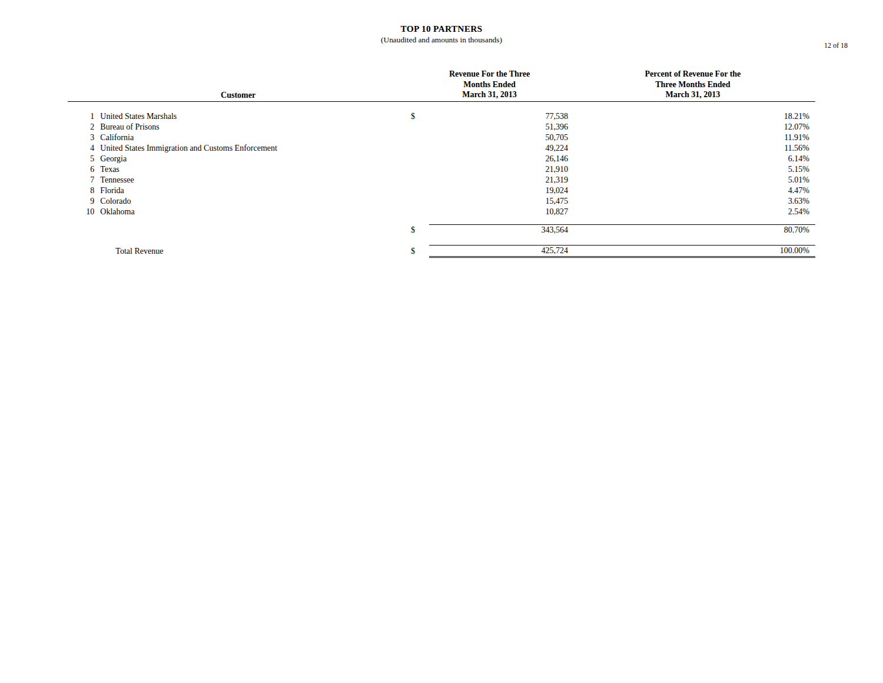12 of 18
TOP 10 PARTNERS
(Unaudited and amounts in thousands)
| Customer | Revenue For the Three Months Ended March 31, 2013 | Percent of Revenue For the Three Months Ended March 31, 2013 |
| --- | --- | --- |
| 1 | United States Marshals | $ | 77,538 | 18.21% |
| 2 | Bureau of Prisons | | 51,396 | 12.07% |
| 3 | California | | 50,705 | 11.91% |
| 4 | United States Immigration and Customs Enforcement | | 49,224 | 11.56% |
| 5 | Georgia | | 26,146 | 6.14% |
| 6 | Texas | | 21,910 | 5.15% |
| 7 | Tennessee | | 21,319 | 5.01% |
| 8 | Florida | | 19,024 | 4.47% |
| 9 | Colorado | | 15,475 | 3.63% |
| 10 | Oklahoma | | 10,827 | 2.54% |
| | | $ | 343,564 | 80.70% |
| | Total Revenue | $ | 425,724 | 100.00% |